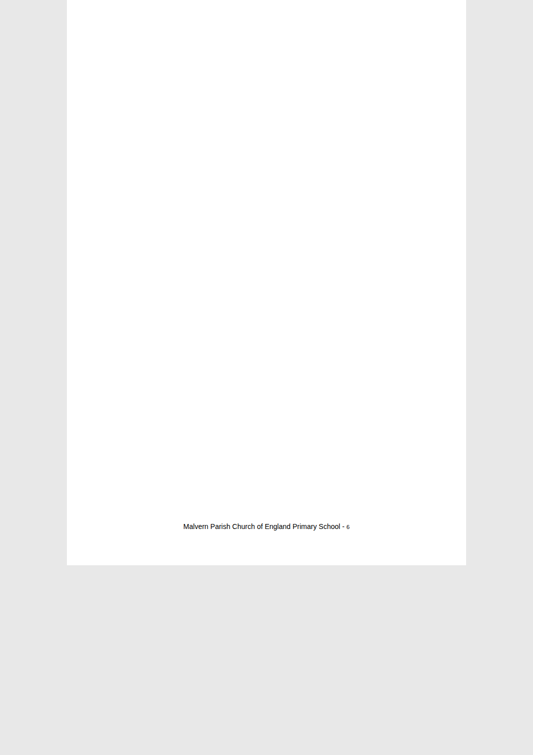Malvern Parish Church of England Primary School - 6